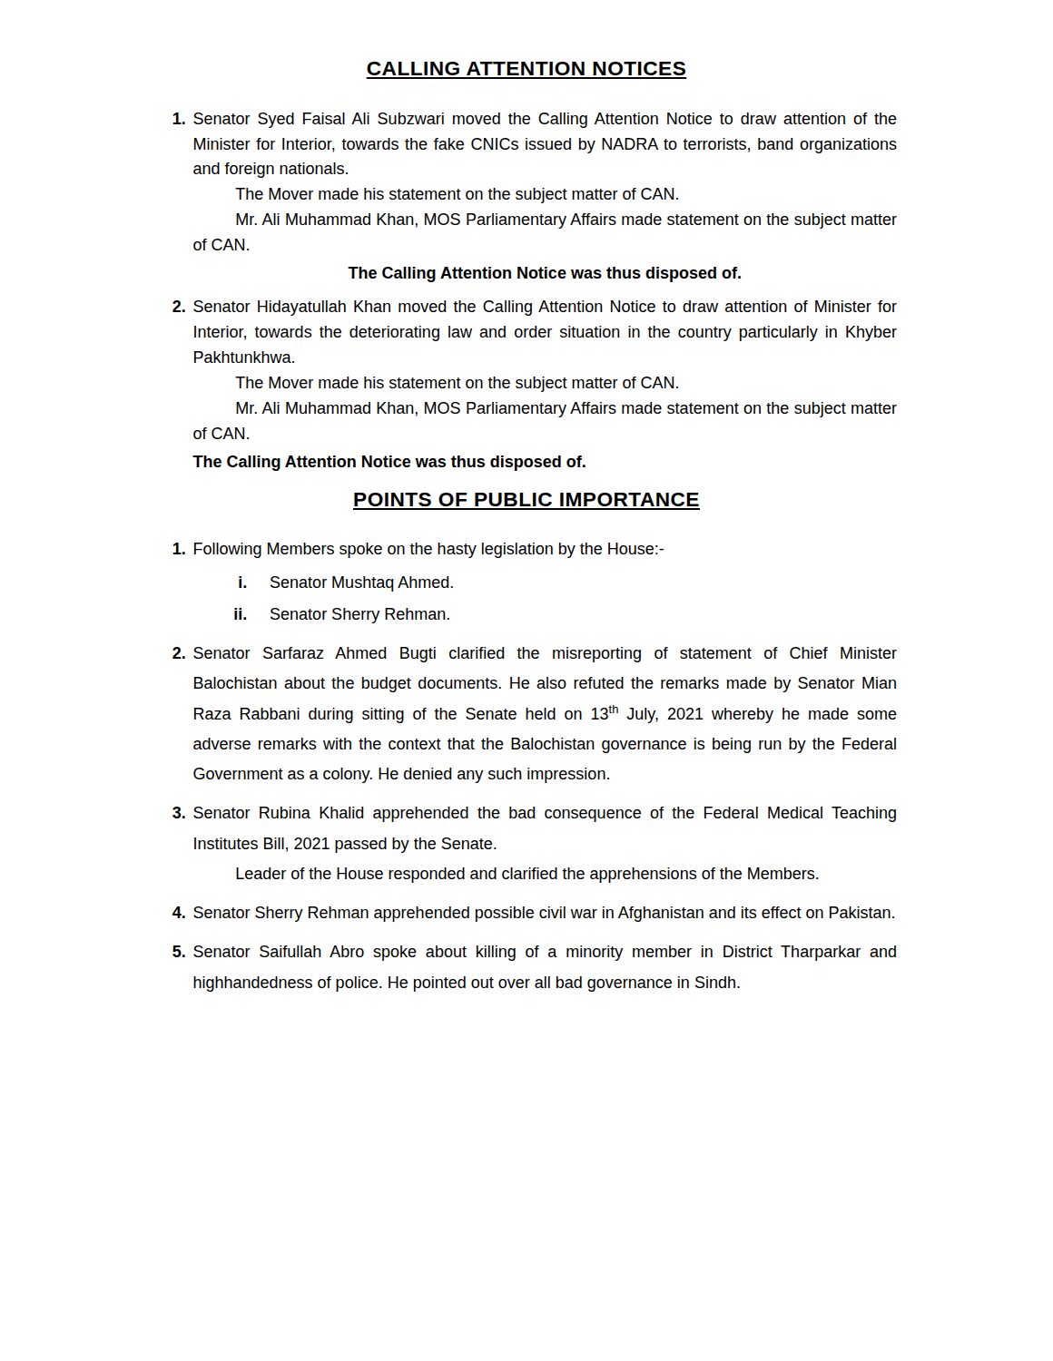CALLING ATTENTION NOTICES
Senator Syed Faisal Ali Subzwari moved the Calling Attention Notice to draw attention of the Minister for Interior, towards the fake CNICs issued by NADRA to terrorists, band organizations and foreign nationals.
The Mover made his statement on the subject matter of CAN.
Mr. Ali Muhammad Khan, MOS Parliamentary Affairs made statement on the subject matter of CAN.
The Calling Attention Notice was thus disposed of.
Senator Hidayatullah Khan moved the Calling Attention Notice to draw attention of Minister for Interior, towards the deteriorating law and order situation in the country particularly in Khyber Pakhtunkhwa.
The Mover made his statement on the subject matter of CAN.
Mr. Ali Muhammad Khan, MOS Parliamentary Affairs made statement on the subject matter of CAN.
The Calling Attention Notice was thus disposed of.
POINTS OF PUBLIC IMPORTANCE
Following Members spoke on the hasty legislation by the House:-
Senator Mushtaq Ahmed.
Senator Sherry Rehman.
Senator Sarfaraz Ahmed Bugti clarified the misreporting of statement of Chief Minister Balochistan about the budget documents. He also refuted the remarks made by Senator Mian Raza Rabbani during sitting of the Senate held on 13th July, 2021 whereby he made some adverse remarks with the context that the Balochistan governance is being run by the Federal Government as a colony. He denied any such impression.
Senator Rubina Khalid apprehended the bad consequence of the Federal Medical Teaching Institutes Bill, 2021 passed by the Senate.
Leader of the House responded and clarified the apprehensions of the Members.
Senator Sherry Rehman apprehended possible civil war in Afghanistan and its effect on Pakistan.
Senator Saifullah Abro spoke about killing of a minority member in District Tharparkar and highhandedness of police. He pointed out over all bad governance in Sindh.